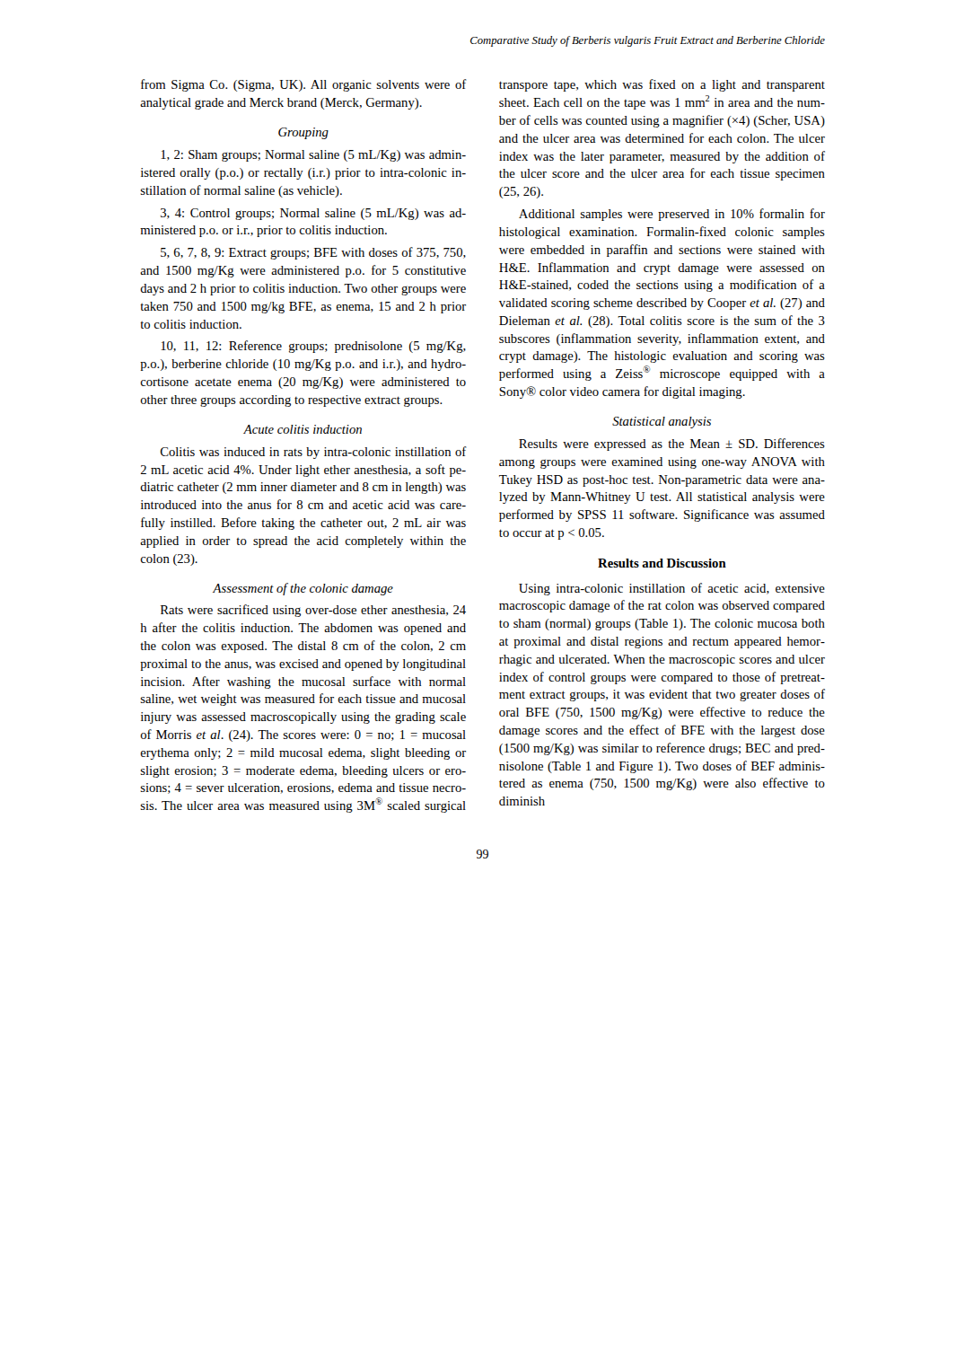Comparative Study of Berberis vulgaris Fruit Extract and Berberine Chloride
from Sigma Co. (Sigma, UK). All organic solvents were of analytical grade and Merck brand (Merck, Germany).
Grouping
1, 2: Sham groups; Normal saline (5 mL/Kg) was administered orally (p.o.) or rectally (i.r.) prior to intra-colonic instillation of normal saline (as vehicle).
3, 4: Control groups; Normal saline (5 mL/Kg) was administered p.o. or i.r., prior to colitis induction.
5, 6, 7, 8, 9: Extract groups; BFE with doses of 375, 750, and 1500 mg/Kg were administered p.o. for 5 constitutive days and 2 h prior to colitis induction. Two other groups were taken 750 and 1500 mg/kg BFE, as enema, 15 and 2 h prior to colitis induction.
10, 11, 12: Reference groups; prednisolone (5 mg/Kg, p.o.), berberine chloride (10 mg/Kg p.o. and i.r.), and hydrocortisone acetate enema (20 mg/Kg) were administered to other three groups according to respective extract groups.
Acute colitis induction
Colitis was induced in rats by intra-colonic instillation of 2 mL acetic acid 4%. Under light ether anesthesia, a soft pediatric catheter (2 mm inner diameter and 8 cm in length) was introduced into the anus for 8 cm and acetic acid was carefully instilled. Before taking the catheter out, 2 mL air was applied in order to spread the acid completely within the colon (23).
Assessment of the colonic damage
Rats were sacrificed using over-dose ether anesthesia, 24 h after the colitis induction. The abdomen was opened and the colon was exposed. The distal 8 cm of the colon, 2 cm proximal to the anus, was excised and opened by longitudinal incision. After washing the mucosal surface with normal saline, wet weight was measured for each tissue and mucosal injury was assessed macroscopically using the grading scale of Morris et al. (24). The scores were: 0 = no; 1 = mucosal erythema only; 2 = mild mucosal edema, slight bleeding or slight erosion; 3 = moderate edema, bleeding ulcers or erosions; 4 = sever ulceration, erosions, edema and tissue necrosis. The ulcer area was measured using 3M® scaled surgical transpore tape, which was fixed on a light and transparent sheet. Each cell on the tape was 1 mm2 in area and the number of cells was counted using a magnifier (×4) (Scher, USA) and the ulcer area was determined for each colon. The ulcer index was the later parameter, measured by the addition of the ulcer score and the ulcer area for each tissue specimen (25, 26).
Additional samples were preserved in 10% formalin for histological examination. Formalin-fixed colonic samples were embedded in paraffin and sections were stained with H&E. Inflammation and crypt damage were assessed on H&E-stained, coded the sections using a modification of a validated scoring scheme described by Cooper et al. (27) and Dieleman et al. (28). Total colitis score is the sum of the 3 subscores (inflammation severity, inflammation extent, and crypt damage). The histologic evaluation and scoring was performed using a Zeiss® microscope equipped with a Sony® color video camera for digital imaging.
Statistical analysis
Results were expressed as the Mean ± SD. Differences among groups were examined using one-way ANOVA with Tukey HSD as post-hoc test. Non-parametric data were analyzed by Mann-Whitney U test. All statistical analysis were performed by SPSS 11 software. Significance was assumed to occur at p < 0.05.
Results and Discussion
Using intra-colonic instillation of acetic acid, extensive macroscopic damage of the rat colon was observed compared to sham (normal) groups (Table 1). The colonic mucosa both at proximal and distal regions and rectum appeared hemorrhagic and ulcerated. When the macroscopic scores and ulcer index of control groups were compared to those of pretreatment extract groups, it was evident that two greater doses of oral BFE (750, 1500 mg/Kg) were effective to reduce the damage scores and the effect of BFE with the largest dose (1500 mg/Kg) was similar to reference drugs; BEC and prednisolone (Table 1 and Figure 1). Two doses of BEF administered as enema (750, 1500 mg/Kg) were also effective to diminish
99